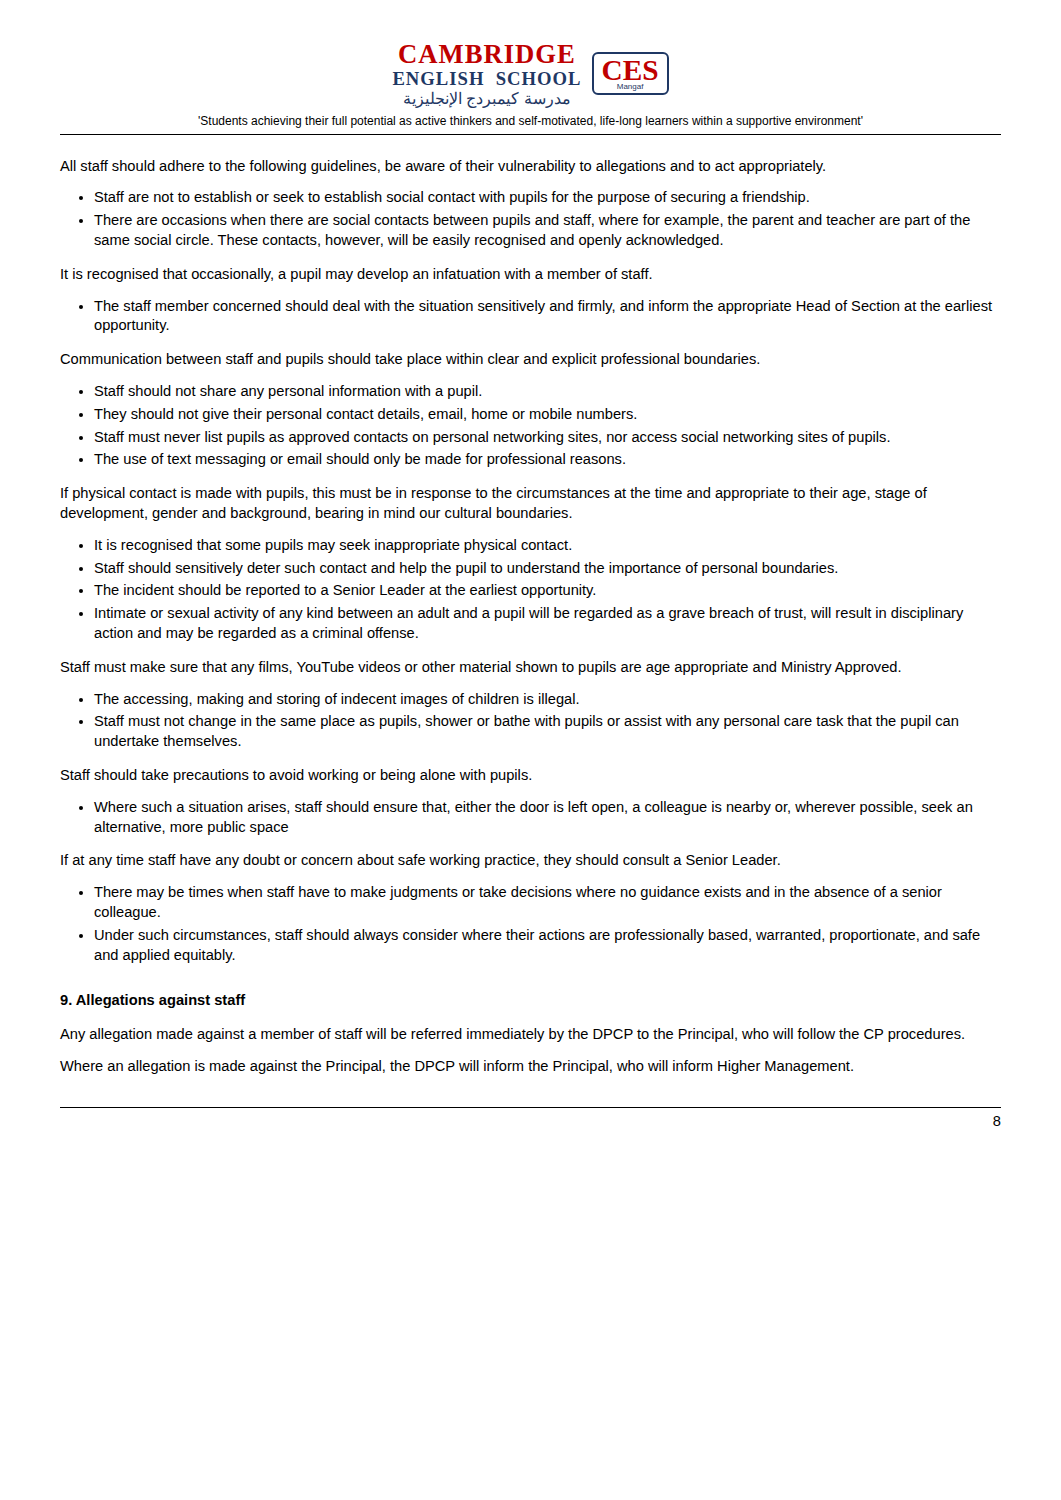CAMBRIDGE
ENGLISH SCHOOL
مدرسة كيمبردج الإنجليزية
CES Mangaf
'Students achieving their full potential as active thinkers and self-motivated, life-long learners within a supportive environment'
All staff should adhere to the following guidelines, be aware of their vulnerability to allegations and to act appropriately.
Staff are not to establish or seek to establish social contact with pupils for the purpose of securing a friendship.
There are occasions when there are social contacts between pupils and staff, where for example, the parent and teacher are part of the same social circle. These contacts, however, will be easily recognised and openly acknowledged.
It is recognised that occasionally, a pupil may develop an infatuation with a member of staff.
The staff member concerned should deal with the situation sensitively and firmly, and inform the appropriate Head of Section at the earliest opportunity.
Communication between staff and pupils should take place within clear and explicit professional boundaries.
Staff should not share any personal information with a pupil.
They should not give their personal contact details, email, home or mobile numbers.
Staff must never list pupils as approved contacts on personal networking sites, nor access social networking sites of pupils.
The use of text messaging or email should only be made for professional reasons.
If physical contact is made with pupils, this must be in response to the circumstances at the time and appropriate to their age, stage of development, gender and background, bearing in mind our cultural boundaries.
It is recognised that some pupils may seek inappropriate physical contact.
Staff should sensitively deter such contact and help the pupil to understand the importance of personal boundaries.
The incident should be reported to a Senior Leader at the earliest opportunity.
Intimate or sexual activity of any kind between an adult and a pupil will be regarded as a grave breach of trust, will result in disciplinary action and may be regarded as a criminal offense.
Staff must make sure that any films, YouTube videos or other material shown to pupils are age appropriate and Ministry Approved.
The accessing, making and storing of indecent images of children is illegal.
Staff must not change in the same place as pupils, shower or bathe with pupils or assist with any personal care task that the pupil can undertake themselves.
Staff should take precautions to avoid working or being alone with pupils.
Where such a situation arises, staff should ensure that, either the door is left open, a colleague is nearby or, wherever possible, seek an alternative, more public space
If at any time staff have any doubt or concern about safe working practice, they should consult a Senior Leader.
There may be times when staff have to make judgments or take decisions where no guidance exists and in the absence of a senior colleague.
Under such circumstances, staff should always consider where their actions are professionally based, warranted, proportionate, and safe and applied equitably.
9. Allegations against staff
Any allegation made against a member of staff will be referred immediately by the DPCP to the Principal, who will follow the CP procedures.
Where an allegation is made against the Principal, the DPCP will inform the Principal, who will inform Higher Management.
8